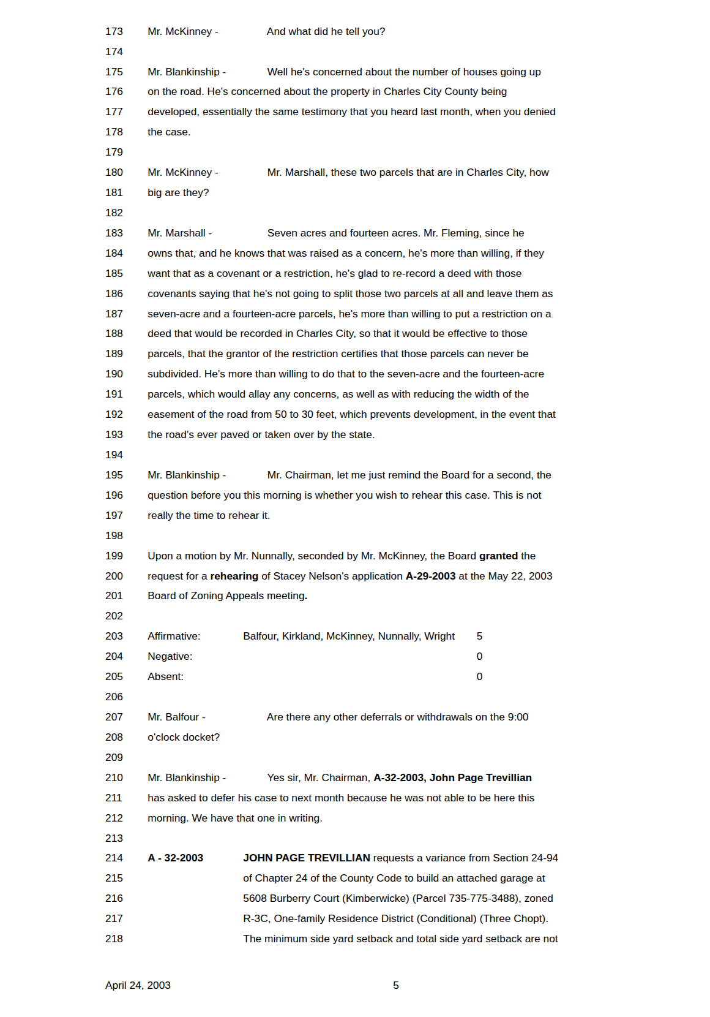173
Mr. McKinney - And what did he tell you?
174
175
Mr. Blankinship - Well he's concerned about the number of houses going up
176
on the road. He's concerned about the property in Charles City County being
177
developed, essentially the same testimony that you heard last month, when you denied
178
the case.
179
180
Mr. McKinney - Mr. Marshall, these two parcels that are in Charles City, how
181
big are they?
182
183
Mr. Marshall - Seven acres and fourteen acres. Mr. Fleming, since he
184
owns that, and he knows that was raised as a concern, he's more than willing, if they
185
want that as a covenant or a restriction, he's glad to re-record a deed with those
186
covenants saying that he's not going to split those two parcels at all and leave them as
187
seven-acre and a fourteen-acre parcels, he's more than willing to put a restriction on a
188
deed that would be recorded in Charles City, so that it would be effective to those
189
parcels, that the grantor of the restriction certifies that those parcels can never be
190
subdivided. He's more than willing to do that to the seven-acre and the fourteen-acre
191
parcels, which would allay any concerns, as well as with reducing the width of the
192
easement of the road from 50 to 30 feet, which prevents development, in the event that
193
the road's ever paved or taken over by the state.
194
195
Mr. Blankinship - Mr. Chairman, let me just remind the Board for a second, the
196
question before you this morning is whether you wish to rehear this case. This is not
197
really the time to rehear it.
198
199
Upon a motion by Mr. Nunnally, seconded by Mr. McKinney, the Board granted the
200
request for a rehearing of Stacey Nelson's application A-29-2003 at the May 22, 2003
201
Board of Zoning Appeals meeting.
202
203
Affirmative: Balfour, Kirkland, McKinney, Nunnally, Wright5
204
Negative: 0
205
Absent: 0
206
207
Mr. Balfour - Are there any other deferrals or withdrawals on the 9:00
208
o'clock docket?
209
210
Mr. Blankinship - Yes sir, Mr. Chairman, A-32-2003, John Page Trevillian
211
has asked to defer his case to next month because he was not able to be here this
212
morning. We have that one in writing.
213
214
A - 32-2003 JOHN PAGE TREVILLIAN requests a variance from Section 24-94
215
of Chapter 24 of the County Code to build an attached garage at
216
5608 Burberry Court (Kimberwicke) (Parcel 735-775-3488), zoned
217
R-3C, One-family Residence District (Conditional) (Three Chopt).
218
The minimum side yard setback and total side yard setback are not
April 24, 2003 5